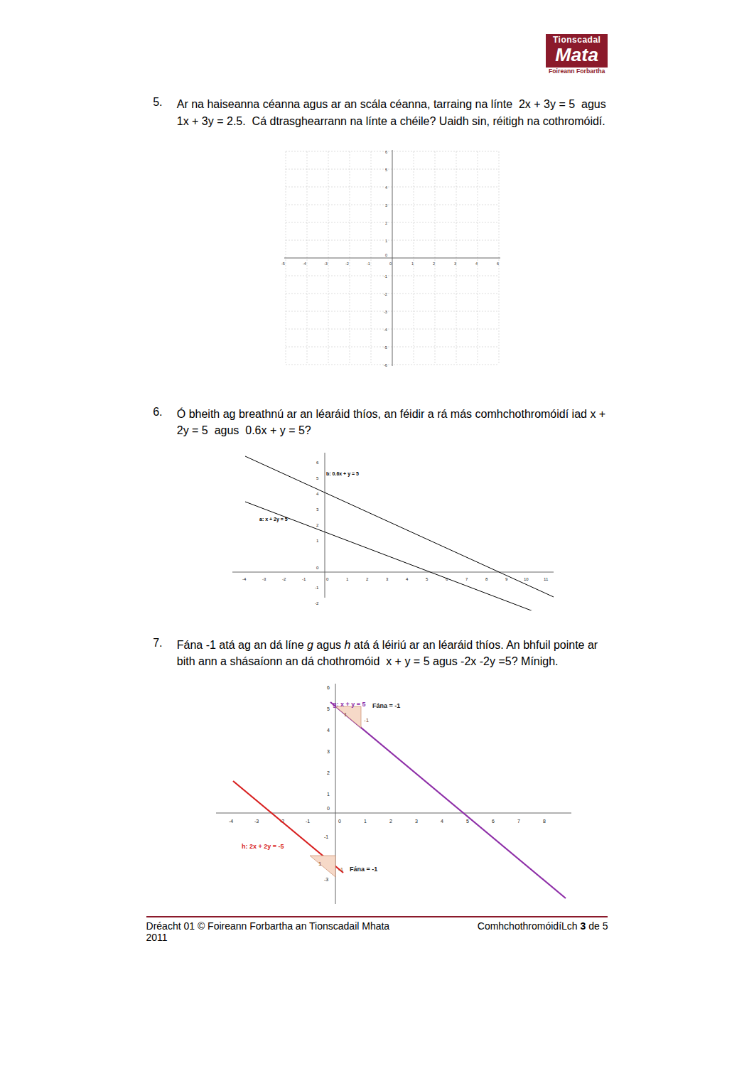Tionscadal
Mata
Foireann Forbartha
5.
Ar na haiseanna céanna agus ar an scála céanna, tarraing na línte 2x + 3y = 5 agus 1x + 3y = 2.5. Cá dtrasghearrann na línte a chéile? Uaidh sin, réitigh na cothromóidí.
-5 -4 -3 -2 -1 0 1 2 3 4 6 6 5 4 3 2 1 0 -1 -2 -3 -4 -5 -6
6.
Ó bheith ag breathnú ar an léaráid thíos, an féidir a rá más comhchothromóidí iad x + 2y = 5 agus 0.6x + y = 5?
6 5 4 3 2 1 0 -1 -2 -4 -3 -2 -1 0 1 2 3 4 5 6 7 8 9 10 11 line a: x + 2y = 5 => y = (5 - x)/2 ; at x=-4 y=4.5 ; at x=11 y=-3 b: 0.6x + y = 5 a: x + 2y = 5
7.
Fána -1 atá ag an dá líne g agus h atá á léiriú ar an léaráid thíos. An bhfuil pointe ar bith ann a shásaíonn an dá chothromóid x + y = 5 agus -2x -2y =5? Mínigh.
6 5 4 3 2 1 0 -1 -2 -3 -4 -3 -2 -1 0 1 2 3 4 5 6 7 8 1 -1 1 -1 g: x + y = 5 Fána = -1 h: 2x + 2y = -5 Fána = -1
Dréacht 01 © Foireann Forbartha an Tionscadail Mhata 2011
Comhchothromóidí
Lch 3 de 5